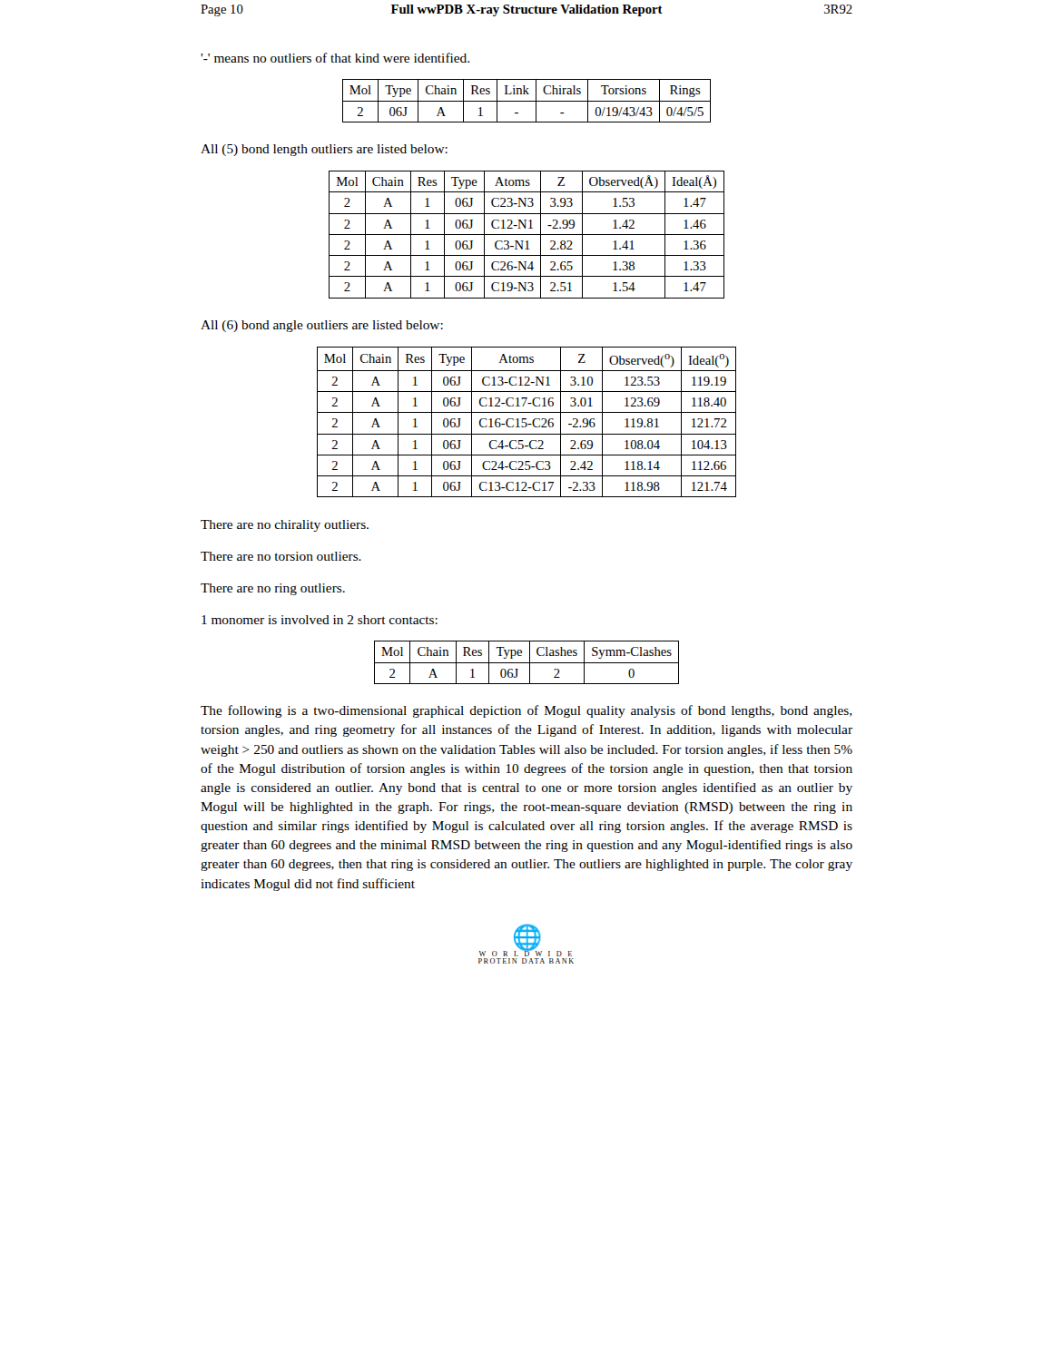Page 10
Full wwPDB X-ray Structure Validation Report
3R92
'-' means no outliers of that kind were identified.
| Mol | Type | Chain | Res | Link | Chirals | Torsions | Rings |
| --- | --- | --- | --- | --- | --- | --- | --- |
| 2 | 06J | A | 1 | - | - | 0/19/43/43 | 0/4/5/5 |
All (5) bond length outliers are listed below:
| Mol | Chain | Res | Type | Atoms | Z | Observed(Å) | Ideal(Å) |
| --- | --- | --- | --- | --- | --- | --- | --- |
| 2 | A | 1 | 06J | C23-N3 | 3.93 | 1.53 | 1.47 |
| 2 | A | 1 | 06J | C12-N1 | -2.99 | 1.42 | 1.46 |
| 2 | A | 1 | 06J | C3-N1 | 2.82 | 1.41 | 1.36 |
| 2 | A | 1 | 06J | C26-N4 | 2.65 | 1.38 | 1.33 |
| 2 | A | 1 | 06J | C19-N3 | 2.51 | 1.54 | 1.47 |
All (6) bond angle outliers are listed below:
| Mol | Chain | Res | Type | Atoms | Z | Observed( o ) | Ideal( o ) |
| --- | --- | --- | --- | --- | --- | --- | --- |
| 2 | A | 1 | 06J | C13-C12-N1 | 3.10 | 123.53 | 119.19 |
| 2 | A | 1 | 06J | C12-C17-C16 | 3.01 | 123.69 | 118.40 |
| 2 | A | 1 | 06J | C16-C15-C26 | -2.96 | 119.81 | 121.72 |
| 2 | A | 1 | 06J | C4-C5-C2 | 2.69 | 108.04 | 104.13 |
| 2 | A | 1 | 06J | C24-C25-C3 | 2.42 | 118.14 | 112.66 |
| 2 | A | 1 | 06J | C13-C12-C17 | -2.33 | 118.98 | 121.74 |
There are no chirality outliers.
There are no torsion outliers.
There are no ring outliers.
1 monomer is involved in 2 short contacts:
| Mol | Chain | Res | Type | Clashes | Symm-Clashes |
| --- | --- | --- | --- | --- | --- |
| 2 | A | 1 | 06J | 2 | 0 |
The following is a two-dimensional graphical depiction of Mogul quality analysis of bond lengths, bond angles, torsion angles, and ring geometry for all instances of the Ligand of Interest. In addition, ligands with molecular weight > 250 and outliers as shown on the validation Tables will also be included. For torsion angles, if less then 5% of the Mogul distribution of torsion angles is within 10 degrees of the torsion angle in question, then that torsion angle is considered an outlier. Any bond that is central to one or more torsion angles identified as an outlier by Mogul will be highlighted in the graph. For rings, the root-mean-square deviation (RMSD) between the ring in question and similar rings identified by Mogul is calculated over all ring torsion angles. If the average RMSD is greater than 60 degrees and the minimal RMSD between the ring in question and any Mogul-identified rings is also greater than 60 degrees, then that ring is considered an outlier. The outliers are highlighted in purple. The color gray indicates Mogul did not find sufficient
🌐
W O R L D W I D E PROTEIN DATA BANK